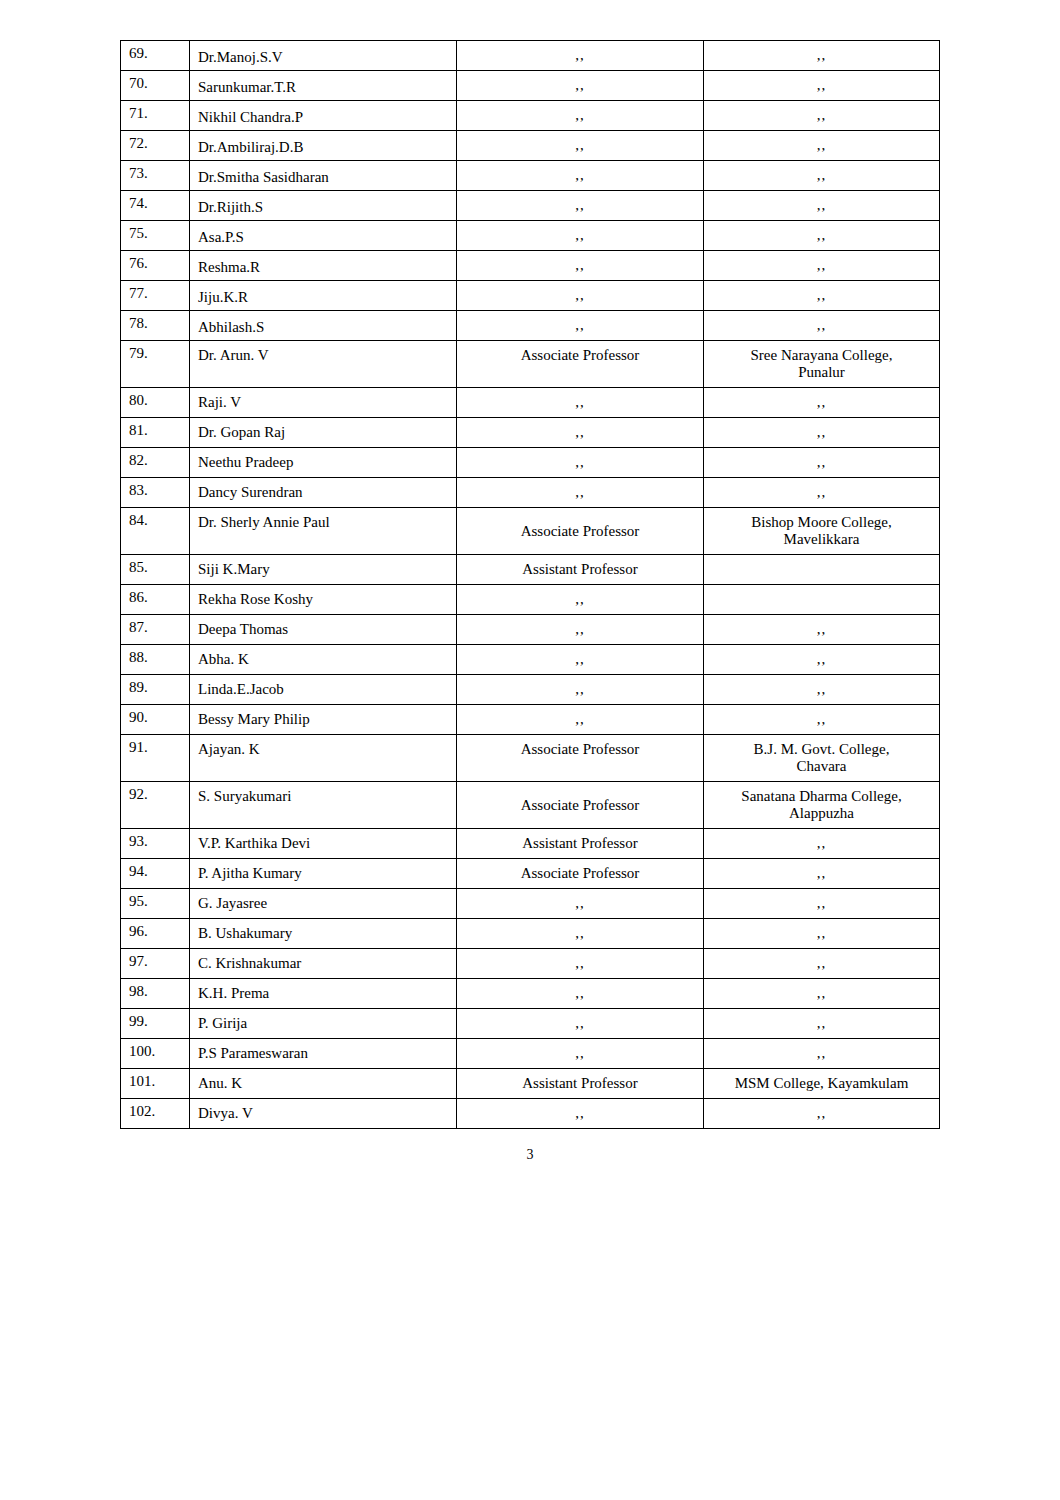| 69. | Dr.Manoj.S.V | ,, | ,, |
| 70. | Sarunkumar.T.R | ,, | ,, |
| 71. | Nikhil Chandra.P | ,, | ,, |
| 72. | Dr.Ambiliraj.D.B | ,, | ,, |
| 73. | Dr.Smitha Sasidharan | ,, | ,, |
| 74. | Dr.Rijith.S | ,, | ,, |
| 75. | Asa.P.S | ,, | ,, |
| 76. | Reshma.R | ,, | ,, |
| 77. | Jiju.K.R | ,, | ,, |
| 78. | Abhilash.S | ,, | ,, |
| 79. | Dr. Arun. V | Associate Professor | Sree Narayana College, Punalur |
| 80. | Raji. V | ,, | ,, |
| 81. | Dr. Gopan Raj | ,, | ,, |
| 82. | Neethu Pradeep | ,, | ,, |
| 83. | Dancy Surendran | ,, | ,, |
| 84. | Dr. Sherly Annie Paul | Associate Professor | Bishop Moore College, Mavelikkara |
| 85. | Siji K.Mary | Assistant Professor | |
| 86. | Rekha Rose Koshy | ,, | |
| 87. | Deepa Thomas | ,, | ,, |
| 88. | Abha. K | ,, | ,, |
| 89. | Linda.E.Jacob | ,, | ,, |
| 90. | Bessy Mary Philip | ,, | ,, |
| 91. | Ajayan. K | Associate Professor | B.J. M. Govt. College, Chavara |
| 92. | S. Suryakumari | Associate Professor | Sanatana Dharma College, Alappuzha |
| 93. | V.P. Karthika Devi | Assistant Professor | ,, |
| 94. | P. Ajitha Kumary | Associate Professor | ,, |
| 95. | G. Jayasree | ,, | ,, |
| 96. | B. Ushakumary | ,, | ,, |
| 97. | C. Krishnakumar | ,, | ,, |
| 98. | K.H. Prema | ,, | ,, |
| 99. | P. Girija | ,, | ,, |
| 100. | P.S Parameswaran | ,, | ,, |
| 101. | Anu. K | Assistant Professor | MSM College, Kayamkulam |
| 102. | Divya. V | ,, | ,, |
3